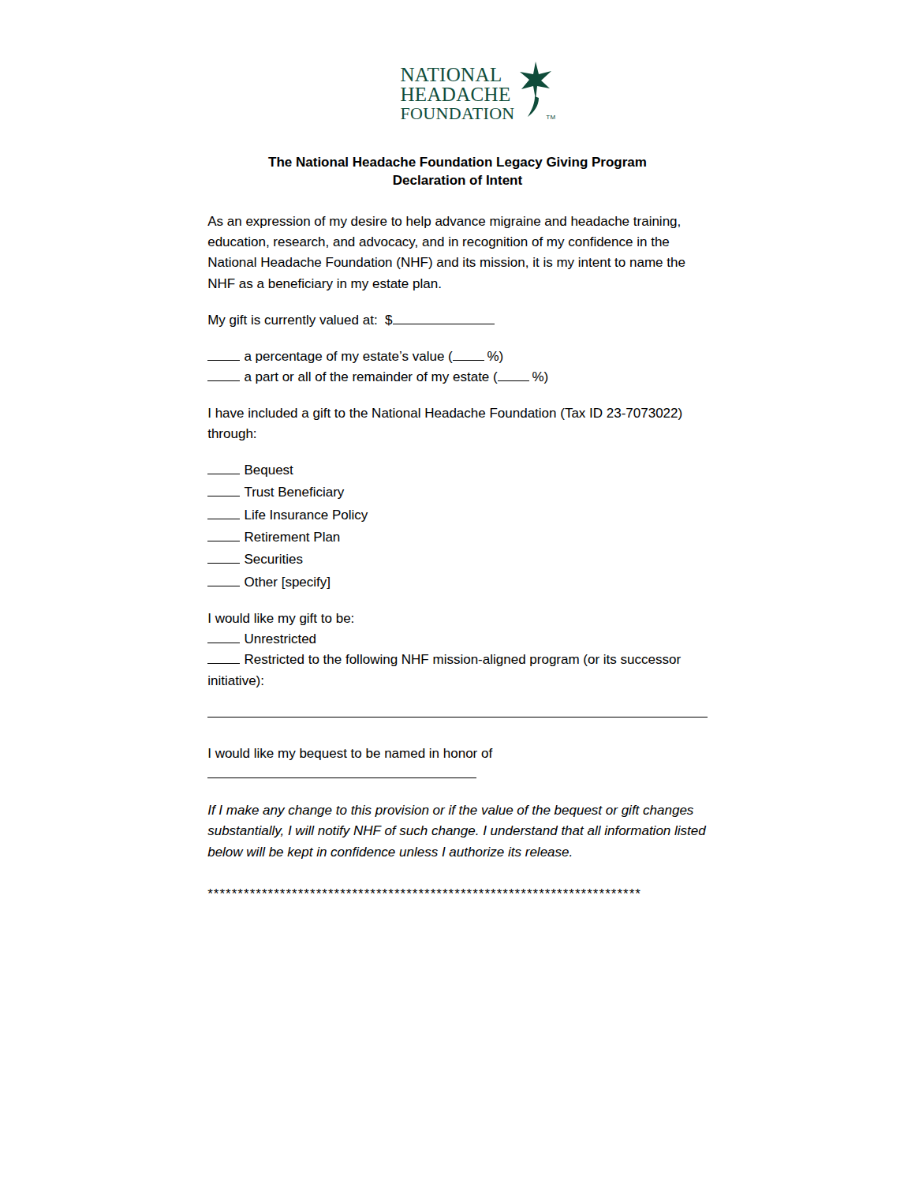NATIONAL HEADACHE FOUNDATION TM
The National Headache Foundation Legacy Giving Program Declaration of Intent
As an expression of my desire to help advance migraine and headache training, education, research, and advocacy, and in recognition of my confidence in the National Headache Foundation (NHF) and its mission, it is my intent to name the NHF as a beneficiary in my estate plan.
My gift is currently valued at: $
a percentage of my estate’s value ( %)
a part or all of the remainder of my estate ( %)
I have included a gift to the National Headache Foundation (Tax ID 23-7073022) through:
Bequest
Trust Beneficiary
Life Insurance Policy
Retirement Plan
Securities
Other [specify]
I would like my gift to be:
Unrestricted
Restricted to the following NHF mission-aligned program (or its successor initiative):
I would like my bequest to be named in honor of
If I make any change to this provision or if the value of the bequest or gift changes substantially, I will notify NHF of such change. I understand that all information listed below will be kept in confidence unless I authorize its release.
************************************************************************